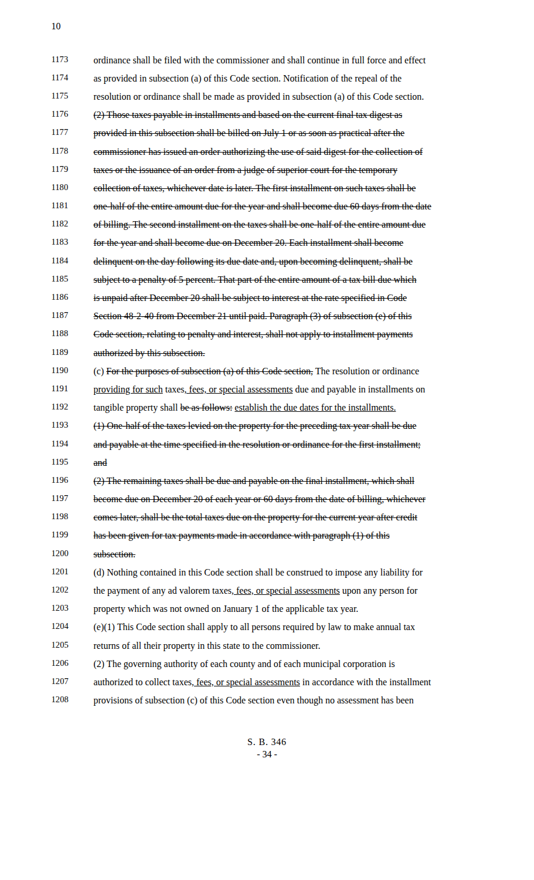10
ordinance shall be filed with the commissioner and shall continue in full force and effect
as provided in subsection (a) of this Code section. Notification of the repeal of the
resolution or ordinance shall be made as provided in subsection (a) of this Code section.
(2) Those taxes payable in installments and based on the current final tax digest as
provided in this subsection shall be billed on July 1 or as soon as practical after the
commissioner has issued an order authorizing the use of said digest for the collection of
taxes or the issuance of an order from a judge of superior court for the temporary
collection of taxes, whichever date is later. The first installment on such taxes shall be
one-half of the entire amount due for the year and shall become due 60 days from the date
of billing. The second installment on the taxes shall be one-half of the entire amount due
for the year and shall become due on December 20. Each installment shall become
delinquent on the day following its due date and, upon becoming delinquent, shall be
subject to a penalty of 5 percent. That part of the entire amount of a tax bill due which
is unpaid after December 20 shall be subject to interest at the rate specified in Code
Section 48-2-40 from December 21 until paid. Paragraph (3) of subsection (e) of this
Code section, relating to penalty and interest, shall not apply to installment payments
authorized by this subsection.
(c) For the purposes of subsection (a) of this Code section, The resolution or ordinance
providing for such taxes, fees, or special assessments due and payable in installments on
tangible property shall be as follows: establish the due dates for the installments.
(1) One-half of the taxes levied on the property for the preceding tax year shall be due
and payable at the time specified in the resolution or ordinance for the first installment;
and
(2) The remaining taxes shall be due and payable on the final installment, which shall
become due on December 20 of each year or 60 days from the date of billing, whichever
comes later, shall be the total taxes due on the property for the current year after credit
has been given for tax payments made in accordance with paragraph (1) of this
subsection.
(d) Nothing contained in this Code section shall be construed to impose any liability for
the payment of any ad valorem taxes, fees, or special assessments upon any person for
property which was not owned on January 1 of the applicable tax year.
(e)(1) This Code section shall apply to all persons required by law to make annual tax
returns of all their property in this state to the commissioner.
(2) The governing authority of each county and of each municipal corporation is
authorized to collect taxes, fees, or special assessments in accordance with the installment
provisions of subsection (c) of this Code section even though no assessment has been
S. B. 346
- 34 -